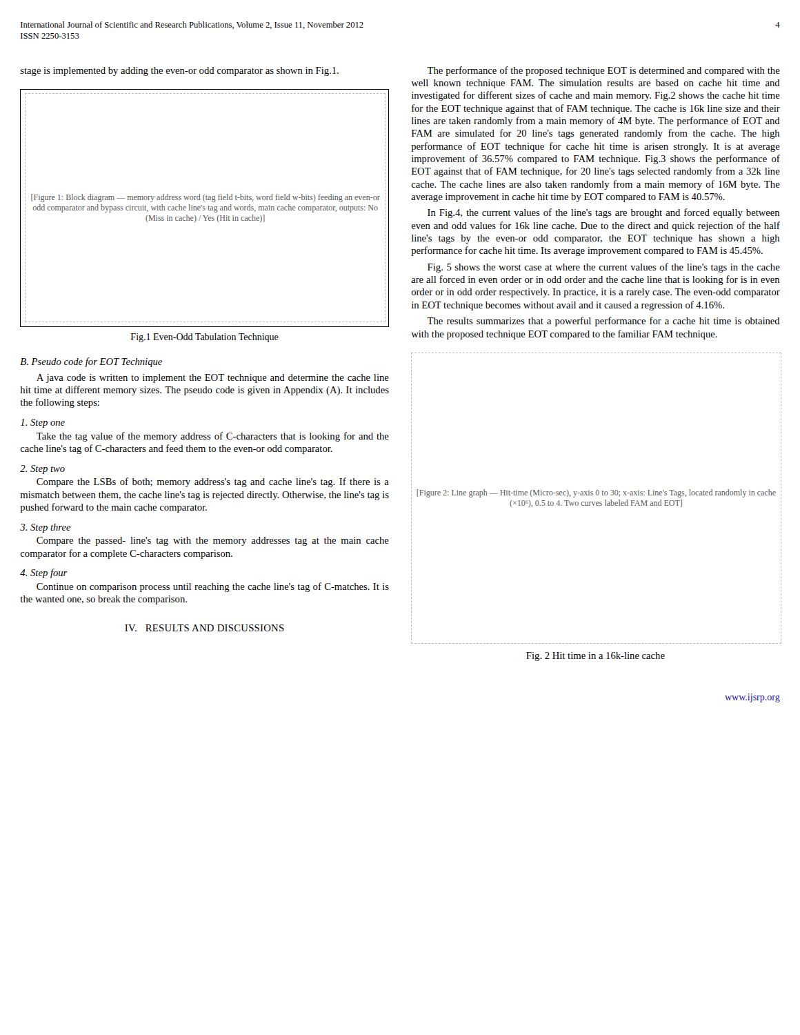International Journal of Scientific and Research Publications, Volume 2, Issue 11, November 2012 ISSN 2250-3153 4
stage is implemented by adding the even-or odd comparator as shown in Fig.1.
[Figure 1: Block diagram — memory address word (tag field t-bits, word field w-bits) feeding an even-or odd comparator and bypass circuit, with cache line's tag and words, main cache comparator, outputs: No (Miss in cache) / Yes (Hit in cache)]
Fig.1 Even-Odd Tabulation Technique
B. Pseudo code for EOT Technique
A java code is written to implement the EOT technique and determine the cache line hit time at different memory sizes. The pseudo code is given in Appendix (A). It includes the following steps:
1. Step one
Take the tag value of the memory address of C-characters that is looking for and the cache line's tag of C-characters and feed them to the even-or odd comparator.
2. Step two
Compare the LSBs of both; memory address's tag and cache line's tag. If there is a mismatch between them, the cache line's tag is rejected directly. Otherwise, the line's tag is pushed forward to the main cache comparator.
3. Step three
Compare the passed- line's tag with the memory addresses tag at the main cache comparator for a complete C-characters comparison.
4. Step four
Continue on comparison process until reaching the cache line's tag of C-matches. It is the wanted one, so break the comparison.
IV. Results and Discussions
The performance of the proposed technique EOT is determined and compared with the well known technique FAM. The simulation results are based on cache hit time and investigated for different sizes of cache and main memory. Fig.2 shows the cache hit time for the EOT technique against that of FAM technique. The cache is 16k line size and their lines are taken randomly from a main memory of 4M byte. The performance of EOT and FAM are simulated for 20 line's tags generated randomly from the cache. The high performance of EOT technique for cache hit time is arisen strongly. It is at average improvement of 36.57% compared to FAM technique. Fig.3 shows the performance of EOT against that of FAM technique, for 20 line's tags selected randomly from a 32k line cache. The cache lines are also taken randomly from a main memory of 16M byte. The average improvement in cache hit time by EOT compared to FAM is 40.57%.
In Fig.4, the current values of the line's tags are brought and forced equally between even and odd values for 16k line cache. Due to the direct and quick rejection of the half line's tags by the even-or odd comparator, the EOT technique has shown a high performance for cache hit time. Its average improvement compared to FAM is 45.45%.
Fig. 5 shows the worst case at where the current values of the line's tags in the cache are all forced in even order or in odd order and the cache line that is looking for is in even order or in odd order respectively. In practice, it is a rarely case. The even-odd comparator in EOT technique becomes without avail and it caused a regression of 4.16%.
The results summarizes that a powerful performance for a cache hit time is obtained with the proposed technique EOT compared to the familiar FAM technique.
[Figure 2: Line graph — Hit-time (Micro-sec), y-axis 0 to 30; x-axis: Line's Tags, located randomly in cache (×10⁶), 0.5 to 4. Two curves labeled FAM and EOT]
Fig. 2 Hit time in a 16k-line cache
www.ijsrp.org